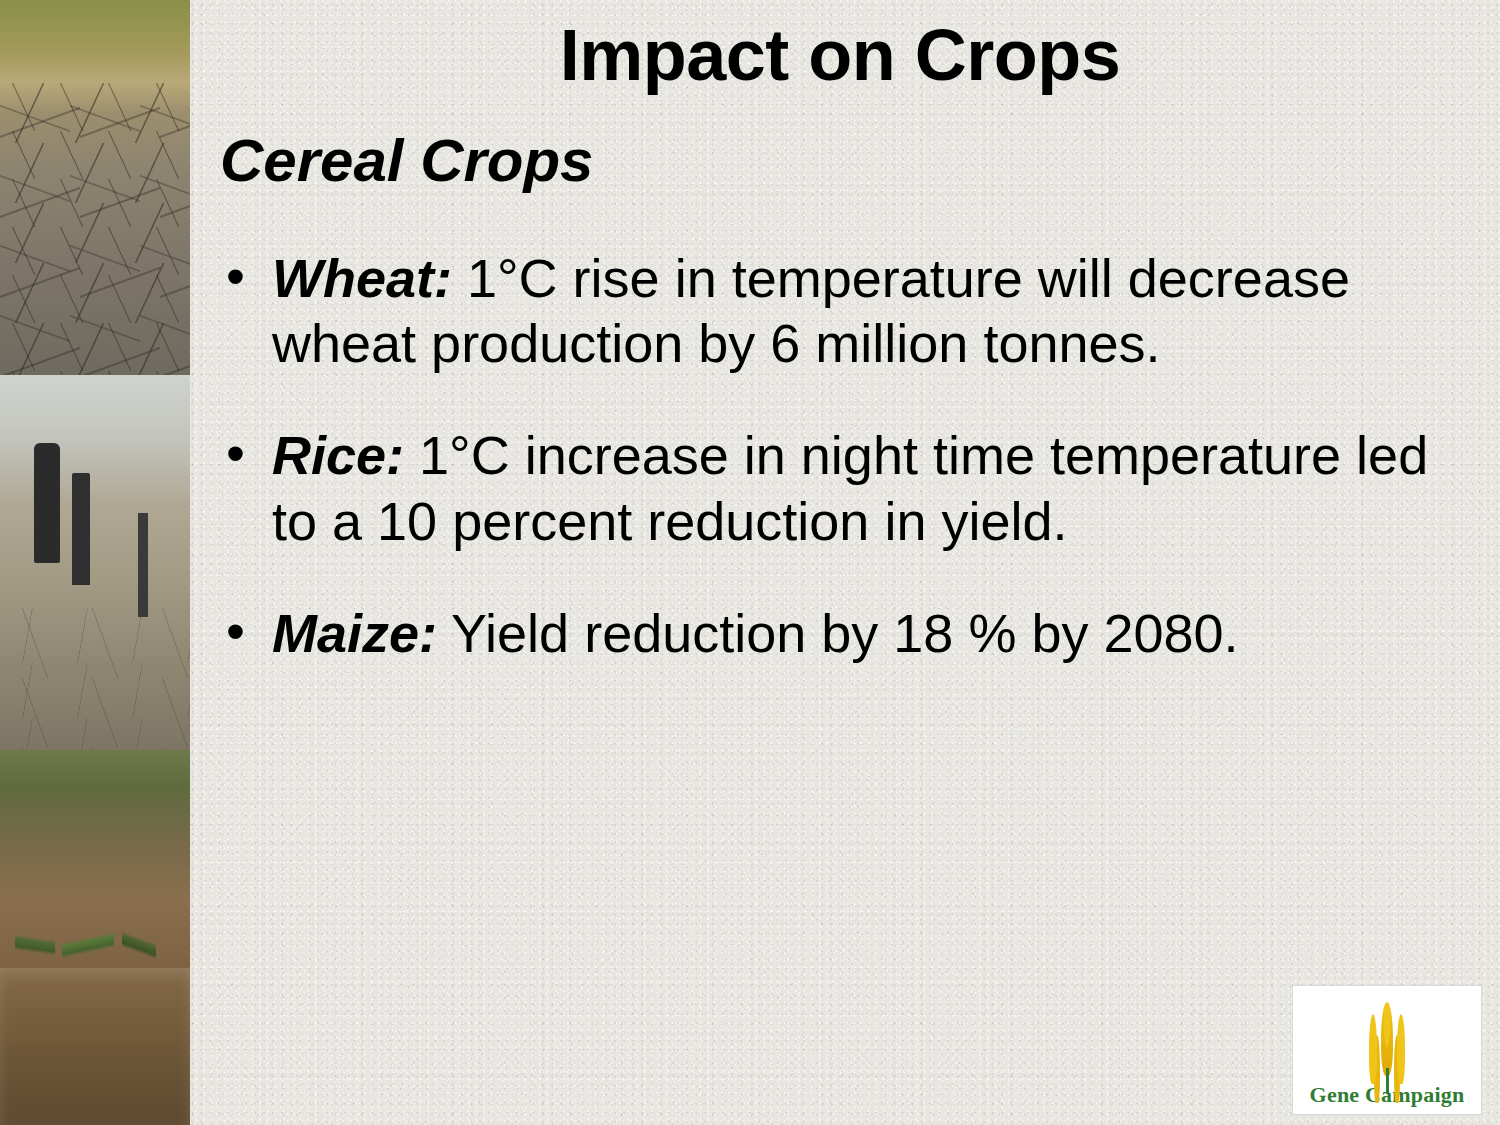Impact on Crops
Cereal Crops
Wheat: 1°C rise in temperature will decrease wheat production by 6 million tonnes.
Rice: 1°C increase in night time temperature led to a 10 percent reduction in yield.
Maize: Yield reduction by 18 % by 2080.
Gene Campaign